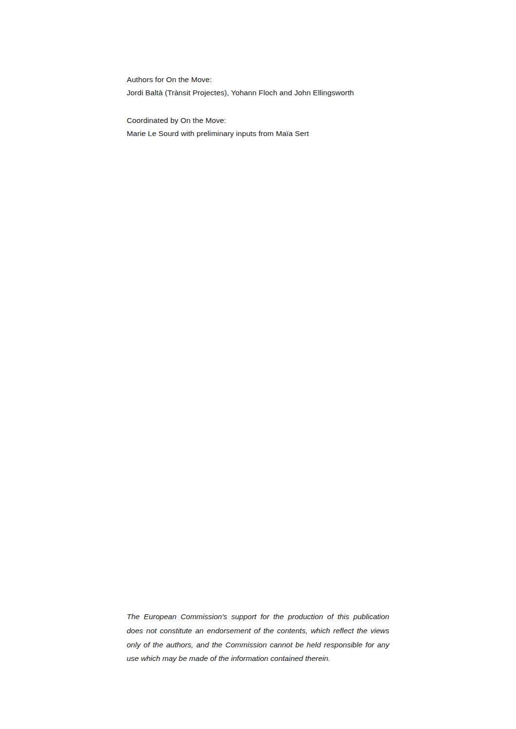Authors for On the Move:
Jordi Baltà (Trànsit Projectes), Yohann Floch and John Ellingsworth
Coordinated by On the Move:
Marie Le Sourd with preliminary inputs from Maïa Sert
The European Commission's support for the production of this publication does not constitute an endorsement of the contents, which reflect the views only of the authors, and the Commission cannot be held responsible for any use which may be made of the information contained therein.